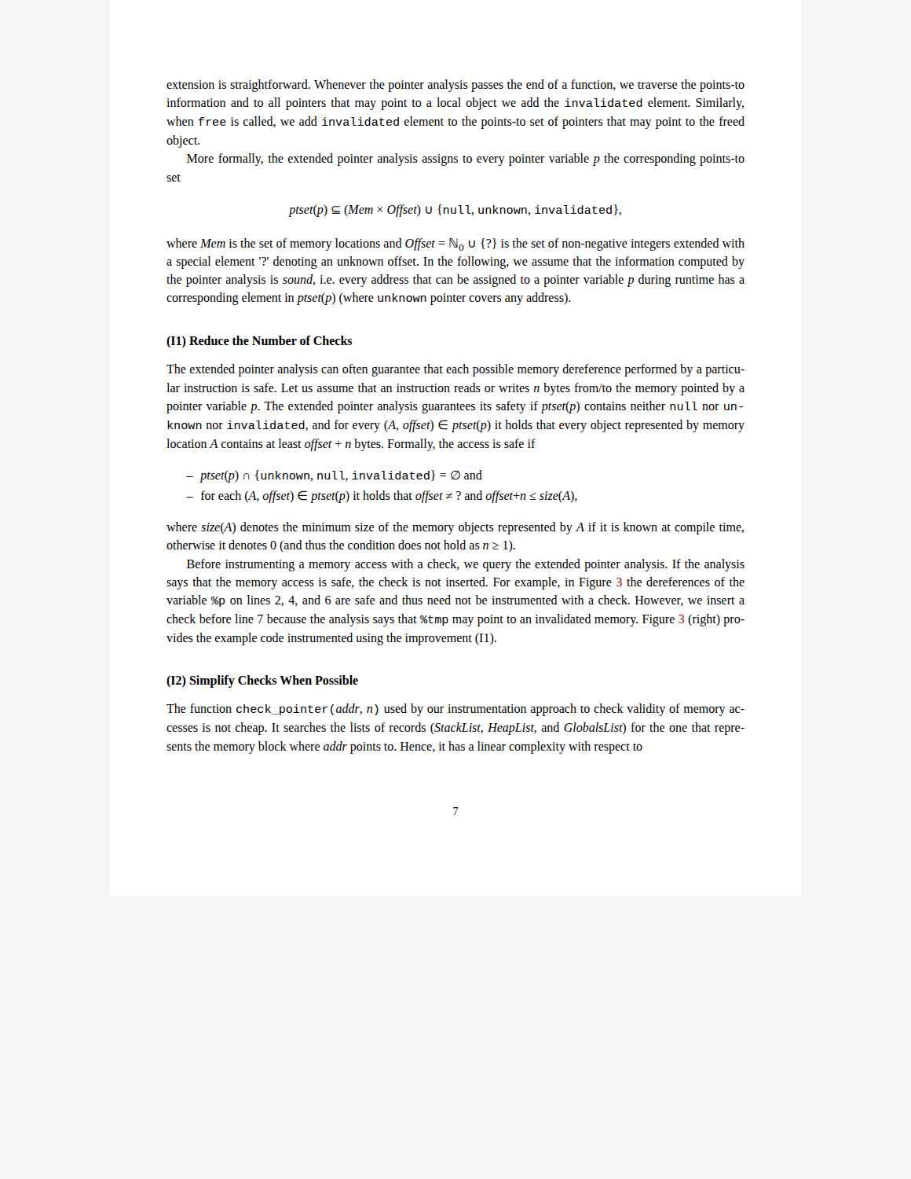extension is straightforward. Whenever the pointer analysis passes the end of a function, we traverse the points-to information and to all pointers that may point to a local object we add the invalidated element. Similarly, when free is called, we add invalidated element to the points-to set of pointers that may point to the freed object.
More formally, the extended pointer analysis assigns to every pointer variable p the corresponding points-to set
ptset(p) ⊆ (Mem × Offset) ∪ {null, unknown, invalidated},
where Mem is the set of memory locations and Offset = ℕ0 ∪ {?} is the set of non-negative integers extended with a special element '?' denoting an unknown offset. In the following, we assume that the information computed by the pointer analysis is sound, i.e. every address that can be assigned to a pointer variable p during runtime has a corresponding element in ptset(p) (where unknown pointer covers any address).
(I1) Reduce the Number of Checks
The extended pointer analysis can often guarantee that each possible memory dereference performed by a particular instruction is safe. Let us assume that an instruction reads or writes n bytes from/to the memory pointed by a pointer variable p. The extended pointer analysis guarantees its safety if ptset(p) contains neither null nor unknown nor invalidated, and for every (A, offset) ∈ ptset(p) it holds that every object represented by memory location A contains at least offset + n bytes. Formally, the access is safe if
ptset(p) ∩ {unknown, null, invalidated} = ∅ and
for each (A, offset) ∈ ptset(p) it holds that offset ≠ ? and offset+n ≤ size(A),
where size(A) denotes the minimum size of the memory objects represented by A if it is known at compile time, otherwise it denotes 0 (and thus the condition does not hold as n ≥ 1).
Before instrumenting a memory access with a check, we query the extended pointer analysis. If the analysis says that the memory access is safe, the check is not inserted. For example, in Figure 3 the dereferences of the variable %p on lines 2, 4, and 6 are safe and thus need not be instrumented with a check. However, we insert a check before line 7 because the analysis says that %tmp may point to an invalidated memory. Figure 3 (right) provides the example code instrumented using the improvement (I1).
(I2) Simplify Checks When Possible
The function check_pointer(addr, n) used by our instrumentation approach to check validity of memory accesses is not cheap. It searches the lists of records (StackList, HeapList, and GlobalsList) for the one that represents the memory block where addr points to. Hence, it has a linear complexity with respect to
7